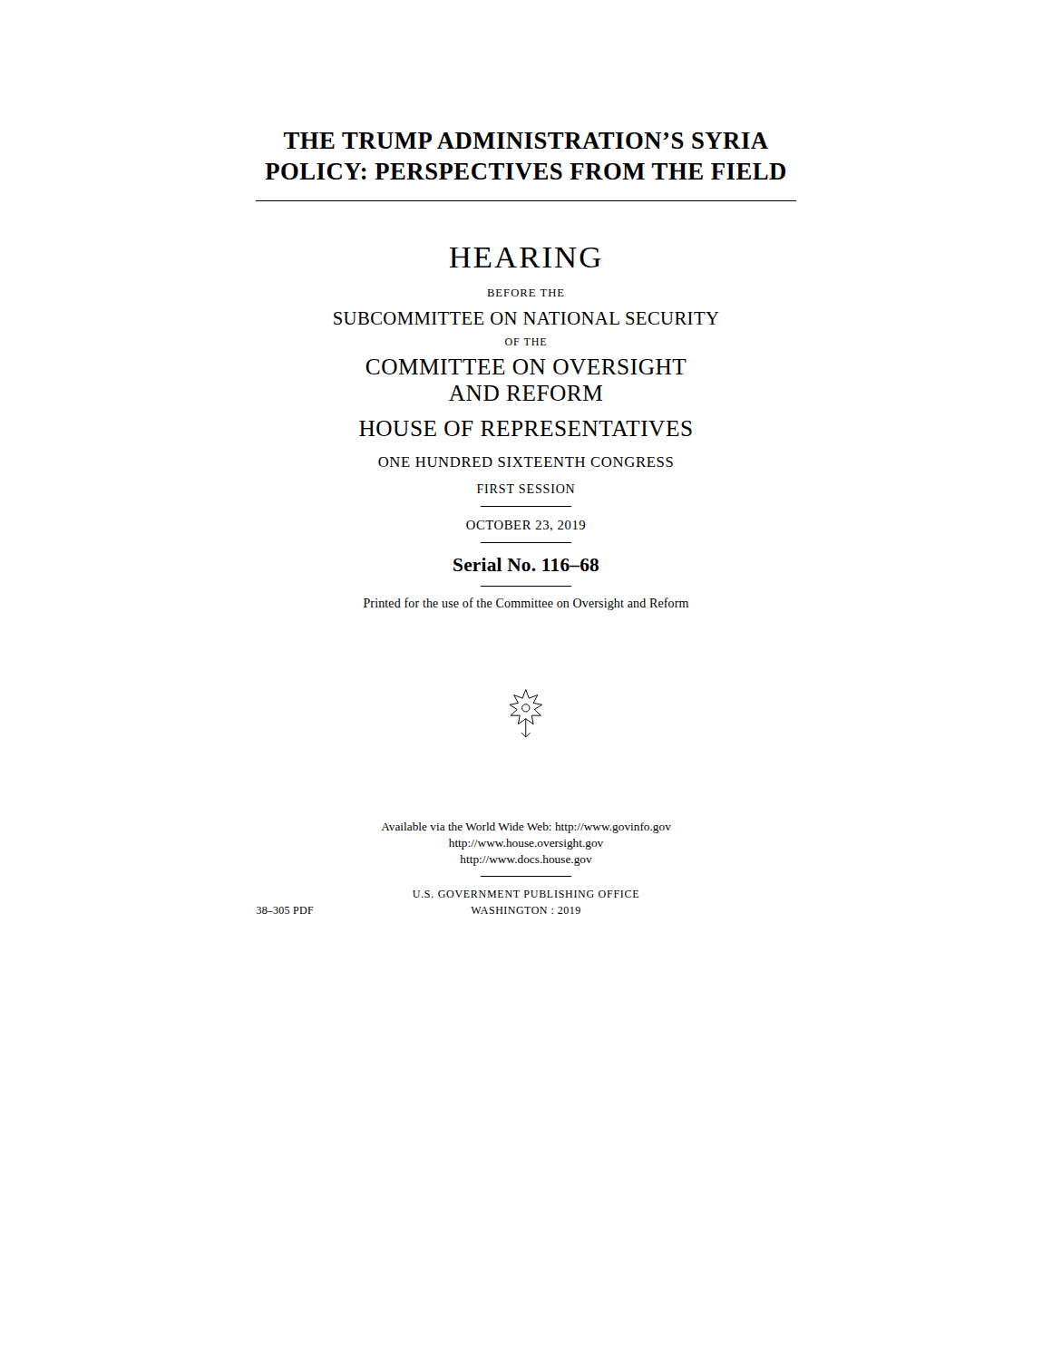The Trump Administration’s Syria
Policy: Perspectives from the Field
HEARING
BEFORE THE
SUBCOMMITTEE ON NATIONAL SECURITY
OF THE
COMMITTEE ON OVERSIGHT
AND REFORM
HOUSE OF REPRESENTATIVES
ONE HUNDRED SIXTEENTH CONGRESS
FIRST SESSION
OCTOBER 23, 2019
Serial No. 116–68
Printed for the use of the Committee on Oversight and Reform
Available via the World Wide Web: http://www.govinfo.gov
http://www.house.oversight.gov
http://www.docs.house.gov
U.S. GOVERNMENT PUBLISHING OFFICE
38–305 PDF WASHINGTON : 2019